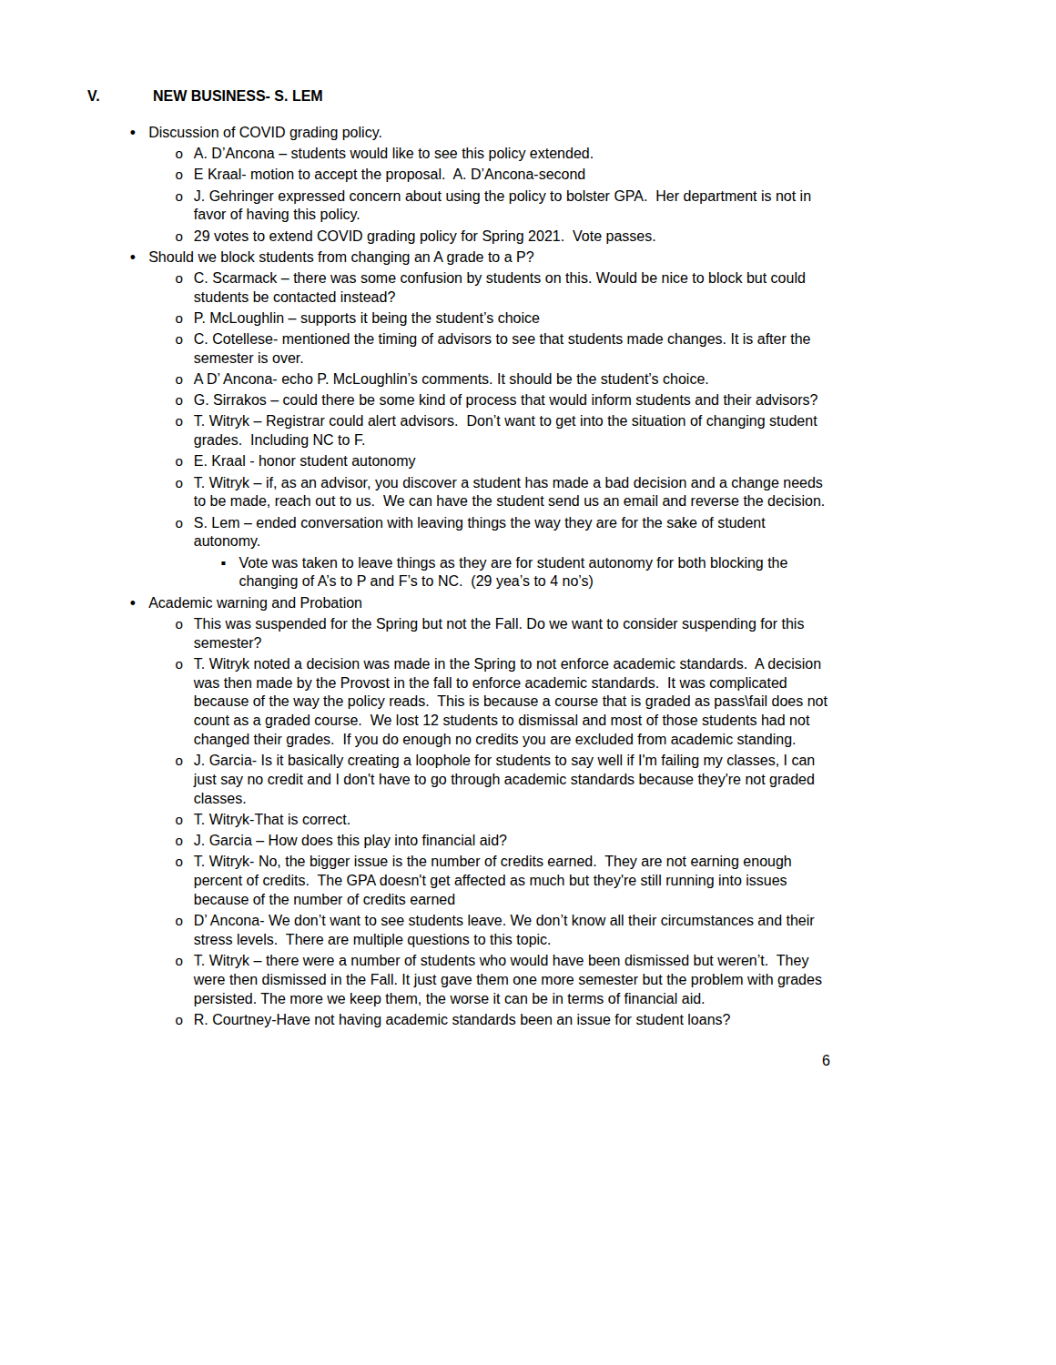V. NEW BUSINESS- S. LEM
Discussion of COVID grading policy.
A. D’Ancona – students would like to see this policy extended.
E Kraal- motion to accept the proposal. A. D’Ancona-second
J. Gehringer expressed concern about using the policy to bolster GPA. Her department is not in favor of having this policy.
29 votes to extend COVID grading policy for Spring 2021. Vote passes.
Should we block students from changing an A grade to a P?
C. Scarmack – there was some confusion by students on this. Would be nice to block but could students be contacted instead?
P. McLoughlin – supports it being the student’s choice
C. Cotellese- mentioned the timing of advisors to see that students made changes. It is after the semester is over.
A D’ Ancona- echo P. McLoughlin’s comments. It should be the student’s choice.
G. Sirrakos – could there be some kind of process that would inform students and their advisors?
T. Witryk – Registrar could alert advisors. Don’t want to get into the situation of changing student grades. Including NC to F.
E. Kraal - honor student autonomy
T. Witryk – if, as an advisor, you discover a student has made a bad decision and a change needs to be made, reach out to us. We can have the student send us an email and reverse the decision.
S. Lem – ended conversation with leaving things the way they are for the sake of student autonomy.
Vote was taken to leave things as they are for student autonomy for both blocking the changing of A’s to P and F’s to NC. (29 yea’s to 4 no’s)
Academic warning and Probation
This was suspended for the Spring but not the Fall. Do we want to consider suspending for this semester?
T. Witryk noted a decision was made in the Spring to not enforce academic standards. A decision was then made by the Provost in the fall to enforce academic standards. It was complicated because of the way the policy reads. This is because a course that is graded as pass\fail does not count as a graded course. We lost 12 students to dismissal and most of those students had not changed their grades. If you do enough no credits you are excluded from academic standing.
J. Garcia- Is it basically creating a loophole for students to say well if I'm failing my classes, I can just say no credit and I don't have to go through academic standards because they're not graded classes.
T. Witryk-That is correct.
J. Garcia – How does this play into financial aid?
T. Witryk- No, the bigger issue is the number of credits earned. They are not earning enough percent of credits. The GPA doesn't get affected as much but they're still running into issues because of the number of credits earned
D’ Ancona- We don’t want to see students leave. We don’t know all their circumstances and their stress levels. There are multiple questions to this topic.
T. Witryk – there were a number of students who would have been dismissed but weren’t. They were then dismissed in the Fall. It just gave them one more semester but the problem with grades persisted. The more we keep them, the worse it can be in terms of financial aid.
R. Courtney-Have not having academic standards been an issue for student loans?
6